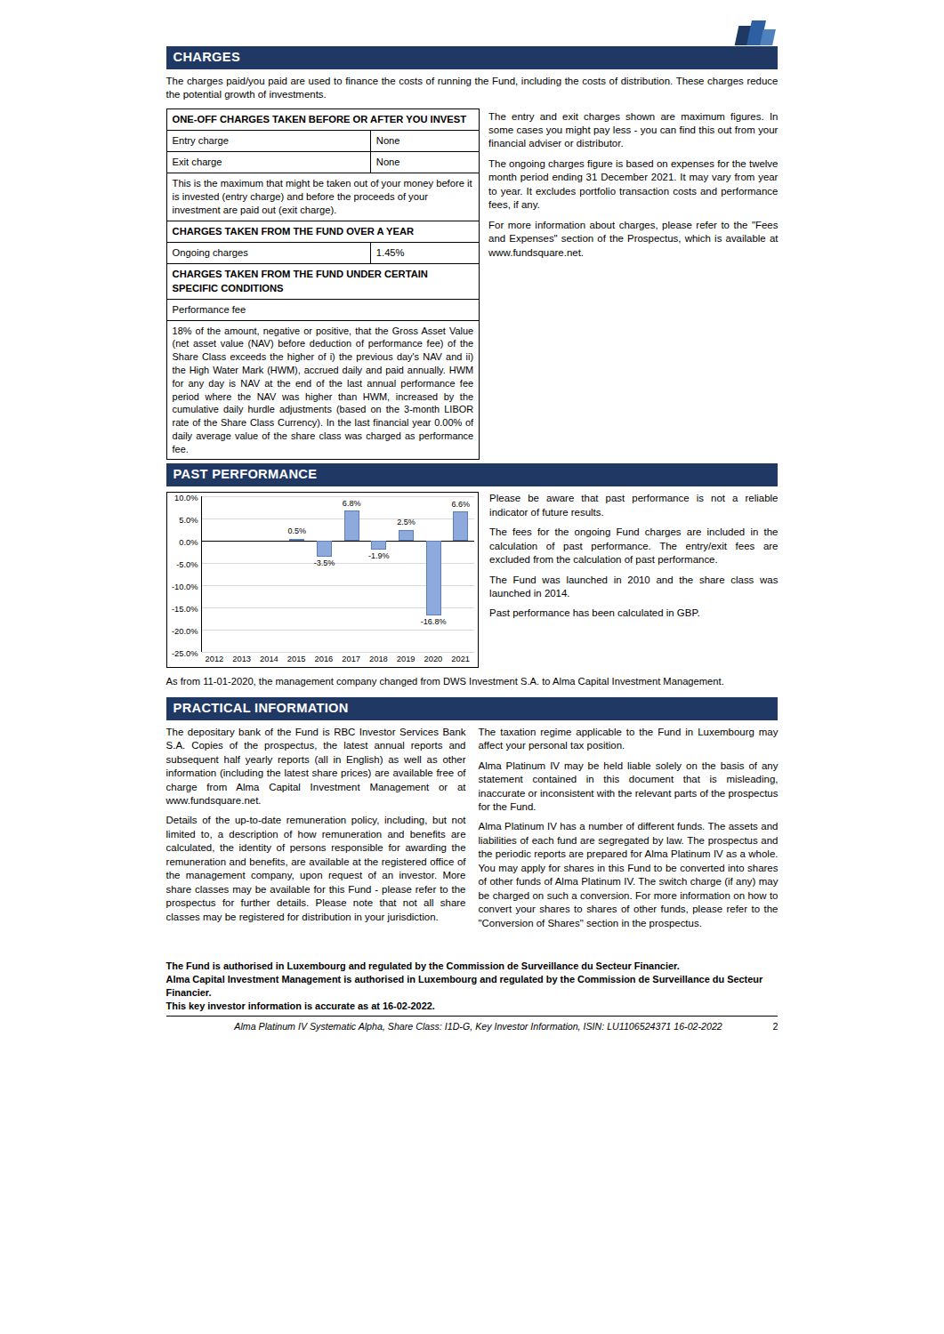CHARGES
The charges paid/you paid are used to finance the costs of running the Fund, including the costs of distribution. These charges reduce the potential growth of investments.
| ONE-OFF CHARGES TAKEN BEFORE OR AFTER YOU INVEST |
| Entry charge | None |
| Exit charge | None |
| This is the maximum that might be taken out of your money before it is invested (entry charge) and before the proceeds of your investment are paid out (exit charge). |
| CHARGES TAKEN FROM THE FUND OVER A YEAR |
| Ongoing charges | 1.45% |
| CHARGES TAKEN FROM THE FUND UNDER CERTAIN SPECIFIC CONDITIONS |
| Performance fee |
| 18% of the amount, negative or positive, that the Gross Asset Value (net asset value (NAV) before deduction of performance fee) of the Share Class exceeds the higher of i) the previous day's NAV and ii) the High Water Mark (HWM), accrued daily and paid annually. HWM for any day is NAV at the end of the last annual performance fee period where the NAV was higher than HWM, increased by the cumulative daily hurdle adjustments (based on the 3-month LIBOR rate of the Share Class Currency). In the last financial year 0.00% of daily average value of the share class was charged as performance fee. |
The entry and exit charges shown are maximum figures. In some cases you might pay less - you can find this out from your financial adviser or distributor.
The ongoing charges figure is based on expenses for the twelve month period ending 31 December 2021. It may vary from year to year. It excludes portfolio transaction costs and performance fees, if any.
For more information about charges, please refer to the "Fees and Expenses" section of the Prospectus, which is available at www.fundsquare.net.
PAST PERFORMANCE
10.0%
5.0%
0.0%
-5.0%
-10.0%
-15.0%
-20.0%
-25.0%
0.5%
-3.5%
6.8%
-1.9%
2.5%
-16.8%
6.6%
2012
2013
2014
2015
2016
2017
2018
2019
2020
2021
Please be aware that past performance is not a reliable indicator of future results.
The fees for the ongoing Fund charges are included in the calculation of past performance. The entry/exit fees are excluded from the calculation of past performance.
The Fund was launched in 2010 and the share class was launched in 2014.
Past performance has been calculated in GBP.
As from 11-01-2020, the management company changed from DWS Investment S.A. to Alma Capital Investment Management.
PRACTICAL INFORMATION
The depositary bank of the Fund is RBC Investor Services Bank S.A. Copies of the prospectus, the latest annual reports and subsequent half yearly reports (all in English) as well as other information (including the latest share prices) are available free of charge from Alma Capital Investment Management or at www.fundsquare.net.
Details of the up-to-date remuneration policy, including, but not limited to, a description of how remuneration and benefits are calculated, the identity of persons responsible for awarding the remuneration and benefits, are available at the registered office of the management company, upon request of an investor. More share classes may be available for this Fund - please refer to the prospectus for further details. Please note that not all share classes may be registered for distribution in your jurisdiction.
The taxation regime applicable to the Fund in Luxembourg may affect your personal tax position.
Alma Platinum IV may be held liable solely on the basis of any statement contained in this document that is misleading, inaccurate or inconsistent with the relevant parts of the prospectus for the Fund.
Alma Platinum IV has a number of different funds. The assets and liabilities of each fund are segregated by law. The prospectus and the periodic reports are prepared for Alma Platinum IV as a whole. You may apply for shares in this Fund to be converted into shares of other funds of Alma Platinum IV. The switch charge (if any) may be charged on such a conversion. For more information on how to convert your shares to shares of other funds, please refer to the "Conversion of Shares" section in the prospectus.
The Fund is authorised in Luxembourg and regulated by the Commission de Surveillance du Secteur Financier.
Alma Capital Investment Management is authorised in Luxembourg and regulated by the Commission de Surveillance du Secteur Financier.
This key investor information is accurate as at 16-02-2022.
Alma Platinum IV Systematic Alpha, Share Class: I1D-G, Key Investor Information, ISIN: LU1106524371 16-02-2022
2